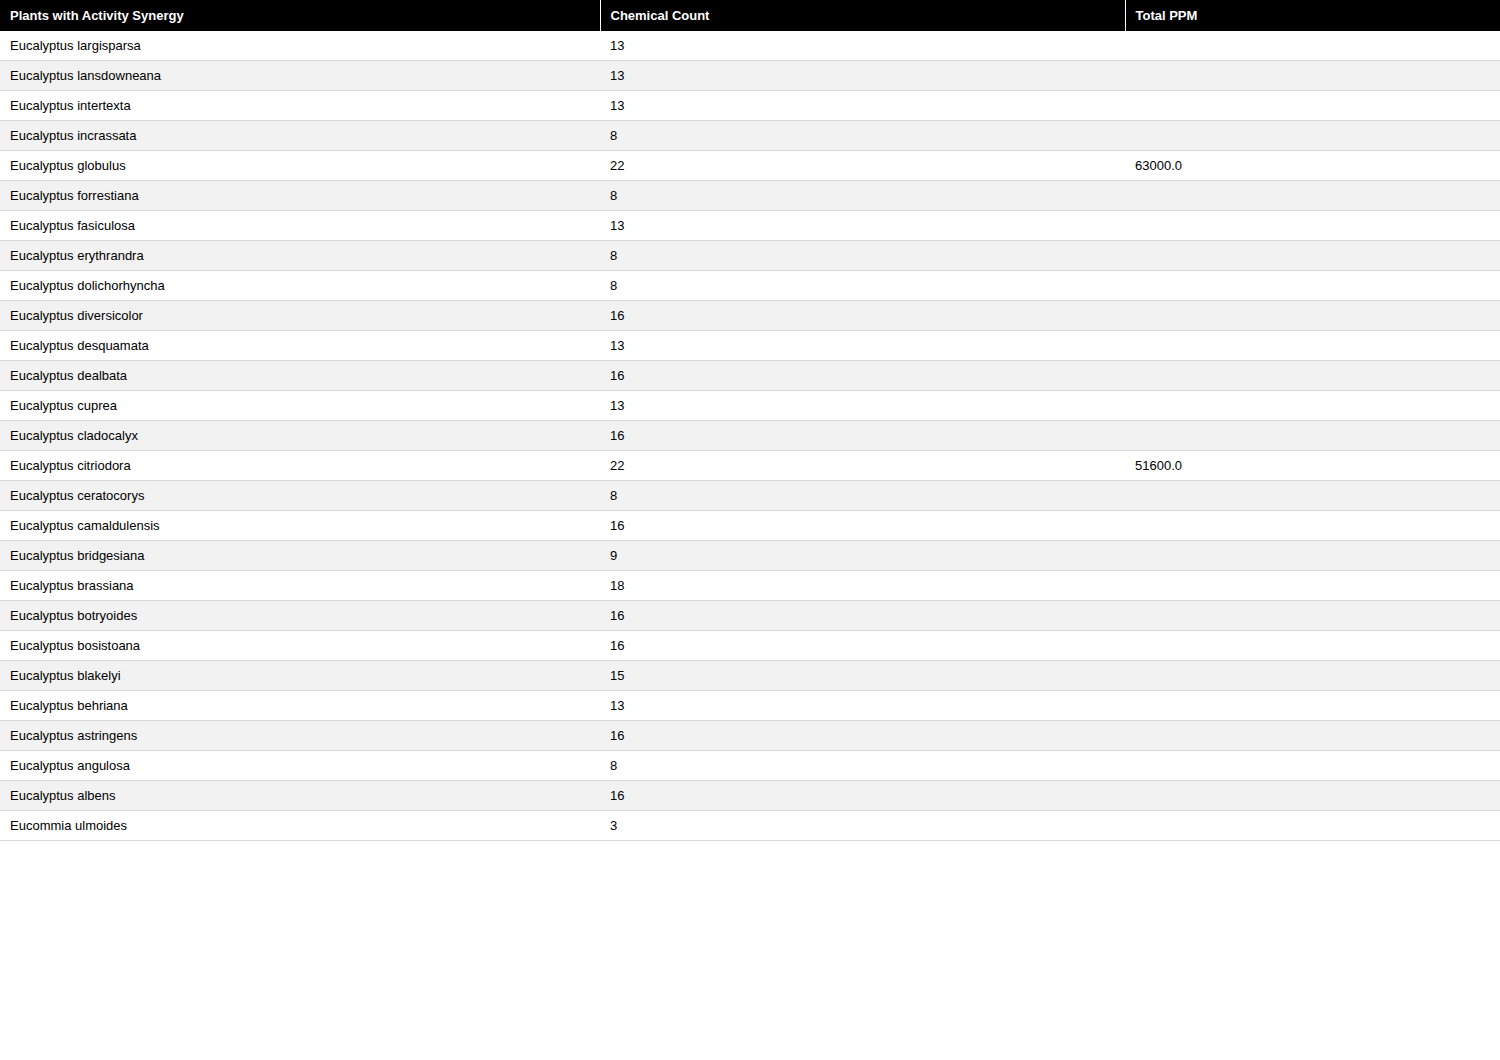| Plants with Activity Synergy | Chemical Count | Total PPM |
| --- | --- | --- |
| Eucalyptus largisparsa | 13 | |
| Eucalyptus lansdowneana | 13 | |
| Eucalyptus intertexta | 13 | |
| Eucalyptus incrassata | 8 | |
| Eucalyptus globulus | 22 | 63000.0 |
| Eucalyptus forrestiana | 8 | |
| Eucalyptus fasiculosa | 13 | |
| Eucalyptus erythrandra | 8 | |
| Eucalyptus dolichorhyncha | 8 | |
| Eucalyptus diversicolor | 16 | |
| Eucalyptus desquamata | 13 | |
| Eucalyptus dealbata | 16 | |
| Eucalyptus cuprea | 13 | |
| Eucalyptus cladocalyx | 16 | |
| Eucalyptus citriodora | 22 | 51600.0 |
| Eucalyptus ceratocorys | 8 | |
| Eucalyptus camaldulensis | 16 | |
| Eucalyptus bridgesiana | 9 | |
| Eucalyptus brassiana | 18 | |
| Eucalyptus botryoides | 16 | |
| Eucalyptus bosistoana | 16 | |
| Eucalyptus blakelyi | 15 | |
| Eucalyptus behriana | 13 | |
| Eucalyptus astringens | 16 | |
| Eucalyptus angulosa | 8 | |
| Eucalyptus albens | 16 | |
| Eucommia ulmoides | 3 | |